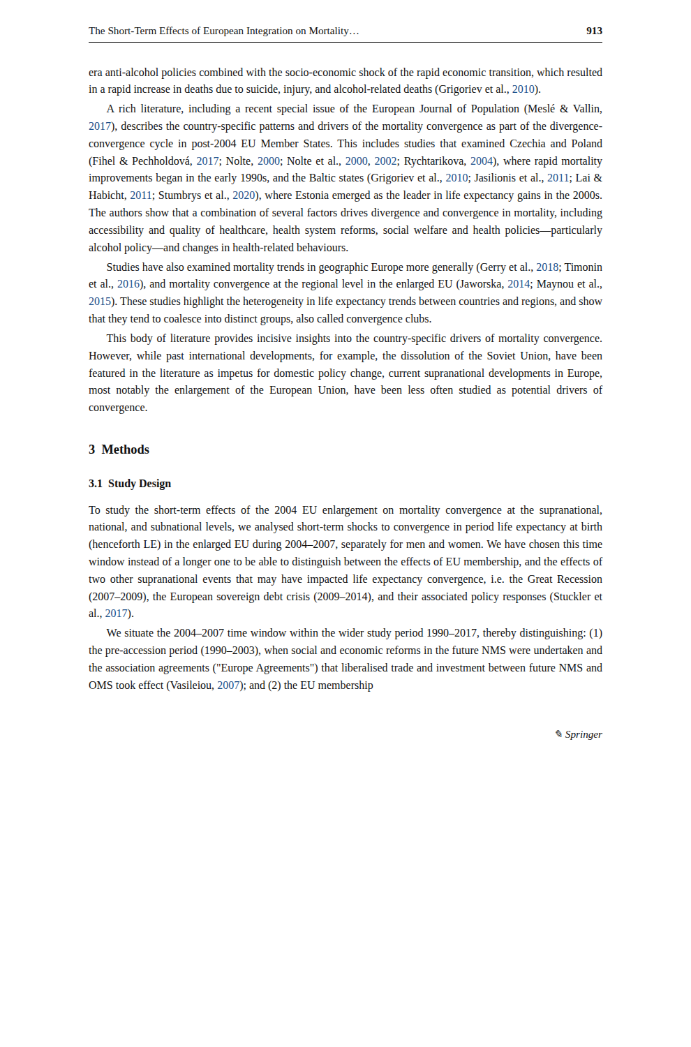The Short-Term Effects of European Integration on Mortality… 913
era anti-alcohol policies combined with the socio-economic shock of the rapid economic transition, which resulted in a rapid increase in deaths due to suicide, injury, and alcohol-related deaths (Grigoriev et al., 2010).
A rich literature, including a recent special issue of the European Journal of Population (Meslé & Vallin, 2017), describes the country-specific patterns and drivers of the mortality convergence as part of the divergence-convergence cycle in post-2004 EU Member States. This includes studies that examined Czechia and Poland (Fihel & Pechholdová, 2017; Nolte, 2000; Nolte et al., 2000, 2002; Rychtarikova, 2004), where rapid mortality improvements began in the early 1990s, and the Baltic states (Grigoriev et al., 2010; Jasilionis et al., 2011; Lai & Habicht, 2011; Stumbrys et al., 2020), where Estonia emerged as the leader in life expectancy gains in the 2000s. The authors show that a combination of several factors drives divergence and convergence in mortality, including accessibility and quality of healthcare, health system reforms, social welfare and health policies—particularly alcohol policy—and changes in health-related behaviours.
Studies have also examined mortality trends in geographic Europe more generally (Gerry et al., 2018; Timonin et al., 2016), and mortality convergence at the regional level in the enlarged EU (Jaworska, 2014; Maynou et al., 2015). These studies highlight the heterogeneity in life expectancy trends between countries and regions, and show that they tend to coalesce into distinct groups, also called convergence clubs.
This body of literature provides incisive insights into the country-specific drivers of mortality convergence. However, while past international developments, for example, the dissolution of the Soviet Union, have been featured in the literature as impetus for domestic policy change, current supranational developments in Europe, most notably the enlargement of the European Union, have been less often studied as potential drivers of convergence.
3 Methods
3.1 Study Design
To study the short-term effects of the 2004 EU enlargement on mortality convergence at the supranational, national, and subnational levels, we analysed short-term shocks to convergence in period life expectancy at birth (henceforth LE) in the enlarged EU during 2004–2007, separately for men and women. We have chosen this time window instead of a longer one to be able to distinguish between the effects of EU membership, and the effects of two other supranational events that may have impacted life expectancy convergence, i.e. the Great Recession (2007–2009), the European sovereign debt crisis (2009–2014), and their associated policy responses (Stuckler et al., 2017).
We situate the 2004–2007 time window within the wider study period 1990–2017, thereby distinguishing: (1) the pre-accession period (1990–2003), when social and economic reforms in the future NMS were undertaken and the association agreements ("Europe Agreements") that liberalised trade and investment between future NMS and OMS took effect (Vasileiou, 2007); and (2) the EU membership
✎ Springer